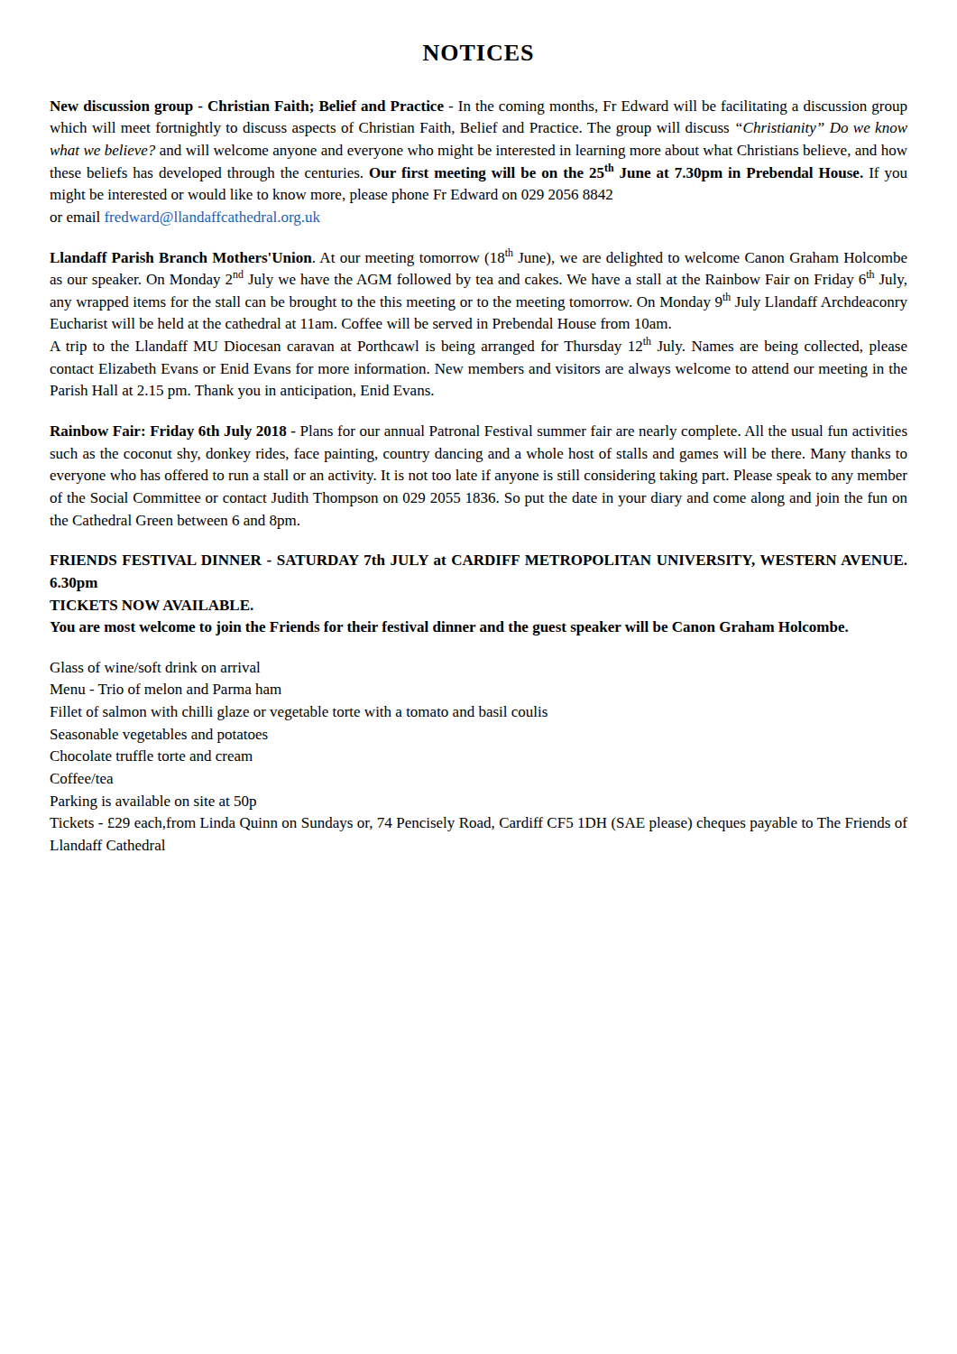NOTICES
New discussion group - Christian Faith; Belief and Practice - In the coming months, Fr Edward will be facilitating a discussion group which will meet fortnightly to discuss aspects of Christian Faith, Belief and Practice. The group will discuss “Christianity” Do we know what we believe? and will welcome anyone and everyone who might be interested in learning more about what Christians believe, and how these beliefs has developed through the centuries. Our first meeting will be on the 25th June at 7.30pm in Prebendal House. If you might be interested or would like to know more, please phone Fr Edward on 029 2056 8842
or email fredward@llandaffcathedral.org.uk
Llandaff Parish Branch Mothers'Union. At our meeting tomorrow (18th June), we are delighted to welcome Canon Graham Holcombe as our speaker. On Monday 2nd July we have the AGM followed by tea and cakes. We have a stall at the Rainbow Fair on Friday 6th July, any wrapped items for the stall can be brought to the this meeting or to the meeting tomorrow. On Monday 9th July Llandaff Archdeaconry Eucharist will be held at the cathedral at 11am. Coffee will be served in Prebendal House from 10am.
A trip to the Llandaff MU Diocesan caravan at Porthcawl is being arranged for Thursday 12th July. Names are being collected, please contact Elizabeth Evans or Enid Evans for more information. New members and visitors are always welcome to attend our meeting in the Parish Hall at 2.15 pm. Thank you in anticipation, Enid Evans.
Rainbow Fair: Friday 6th July 2018 - Plans for our annual Patronal Festival summer fair are nearly complete. All the usual fun activities such as the coconut shy, donkey rides, face painting, country dancing and a whole host of stalls and games will be there. Many thanks to everyone who has offered to run a stall or an activity. It is not too late if anyone is still considering taking part. Please speak to any member of the Social Committee or contact Judith Thompson on 029 2055 1836. So put the date in your diary and come along and join the fun on the Cathedral Green between 6 and 8pm.
FRIENDS FESTIVAL DINNER - SATURDAY 7th JULY at CARDIFF METROPOLITAN UNIVERSITY, WESTERN AVENUE. 6.30pm
TICKETS NOW AVAILABLE.
You are most welcome to join the Friends for their festival dinner and the guest speaker will be Canon Graham Holcombe.
Glass of wine/soft drink on arrival Menu - Trio of melon and Parma ham Fillet of salmon with chilli glaze or vegetable torte with a tomato and basil coulis Seasonable vegetables and potatoes Chocolate truffle torte and cream Coffee/tea Parking is available on site at 50p Tickets - £29 each,from Linda Quinn on Sundays or, 74 Pencisely Road, Cardiff CF5 1DH (SAE please) cheques payable to The Friends of Llandaff Cathedral